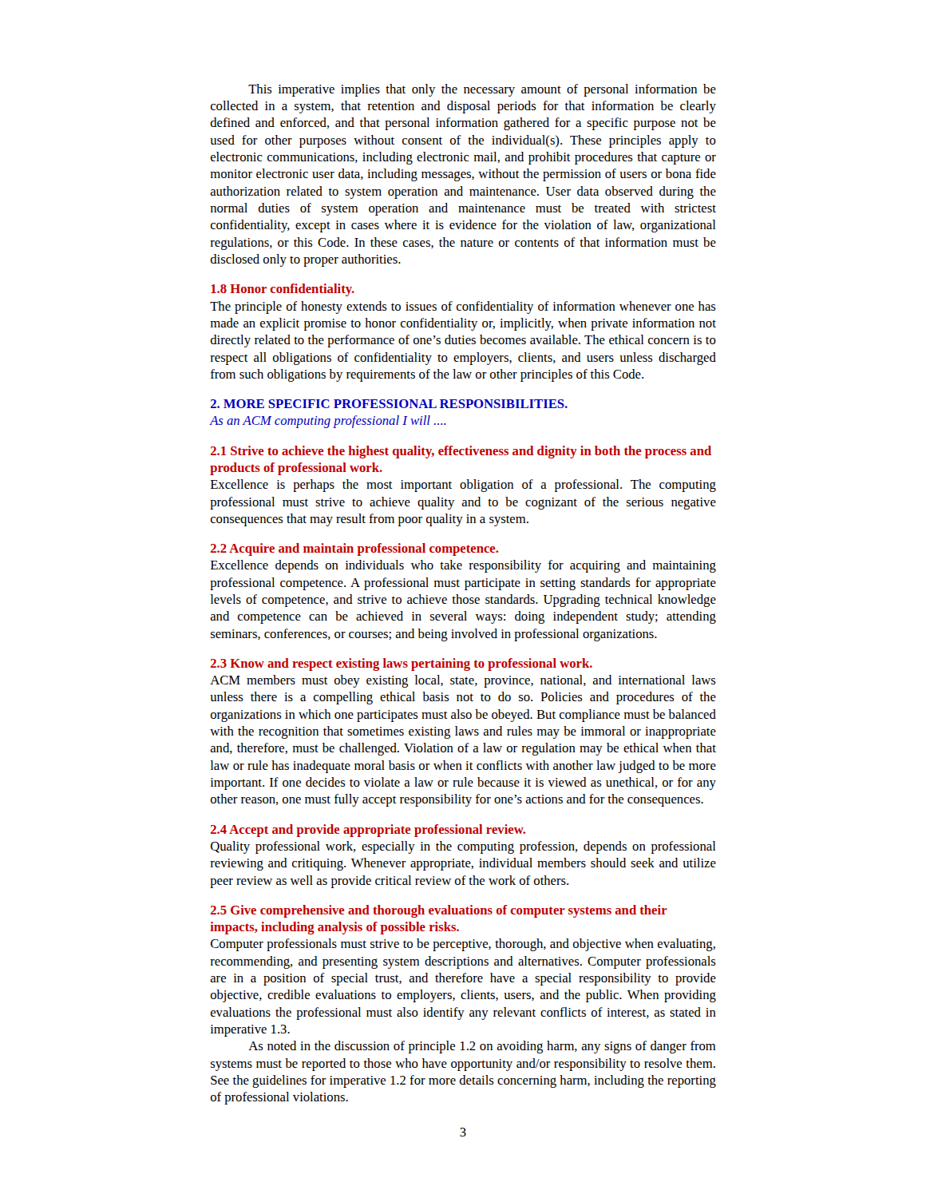This imperative implies that only the necessary amount of personal information be collected in a system, that retention and disposal periods for that information be clearly defined and enforced, and that personal information gathered for a specific purpose not be used for other purposes without consent of the individual(s). These principles apply to electronic communications, including electronic mail, and prohibit procedures that capture or monitor electronic user data, including messages, without the permission of users or bona fide authorization related to system operation and maintenance. User data observed during the normal duties of system operation and maintenance must be treated with strictest confidentiality, except in cases where it is evidence for the violation of law, organizational regulations, or this Code. In these cases, the nature or contents of that information must be disclosed only to proper authorities.
1.8 Honor confidentiality.
The principle of honesty extends to issues of confidentiality of information whenever one has made an explicit promise to honor confidentiality or, implicitly, when private information not directly related to the performance of one’s duties becomes available. The ethical concern is to respect all obligations of confidentiality to employers, clients, and users unless discharged from such obligations by requirements of the law or other principles of this Code.
2. MORE SPECIFIC PROFESSIONAL RESPONSIBILITIES.
As an ACM computing professional I will ....
2.1 Strive to achieve the highest quality, effectiveness and dignity in both the process and products of professional work.
Excellence is perhaps the most important obligation of a professional. The computing professional must strive to achieve quality and to be cognizant of the serious negative consequences that may result from poor quality in a system.
2.2 Acquire and maintain professional competence.
Excellence depends on individuals who take responsibility for acquiring and maintaining professional competence. A professional must participate in setting standards for appropriate levels of competence, and strive to achieve those standards. Upgrading technical knowledge and competence can be achieved in several ways: doing independent study; attending seminars, conferences, or courses; and being involved in professional organizations.
2.3 Know and respect existing laws pertaining to professional work.
ACM members must obey existing local, state, province, national, and international laws unless there is a compelling ethical basis not to do so. Policies and procedures of the organizations in which one participates must also be obeyed. But compliance must be balanced with the recognition that sometimes existing laws and rules may be immoral or inappropriate and, therefore, must be challenged. Violation of a law or regulation may be ethical when that law or rule has inadequate moral basis or when it conflicts with another law judged to be more important. If one decides to violate a law or rule because it is viewed as unethical, or for any other reason, one must fully accept responsibility for one’s actions and for the consequences.
2.4 Accept and provide appropriate professional review.
Quality professional work, especially in the computing profession, depends on professional reviewing and critiquing. Whenever appropriate, individual members should seek and utilize peer review as well as provide critical review of the work of others.
2.5 Give comprehensive and thorough evaluations of computer systems and their impacts, including analysis of possible risks.
Computer professionals must strive to be perceptive, thorough, and objective when evaluating, recommending, and presenting system descriptions and alternatives. Computer professionals are in a position of special trust, and therefore have a special responsibility to provide objective, credible evaluations to employers, clients, users, and the public. When providing evaluations the professional must also identify any relevant conflicts of interest, as stated in imperative 1.3.
As noted in the discussion of principle 1.2 on avoiding harm, any signs of danger from systems must be reported to those who have opportunity and/or responsibility to resolve them. See the guidelines for imperative 1.2 for more details concerning harm, including the reporting of professional violations.
3